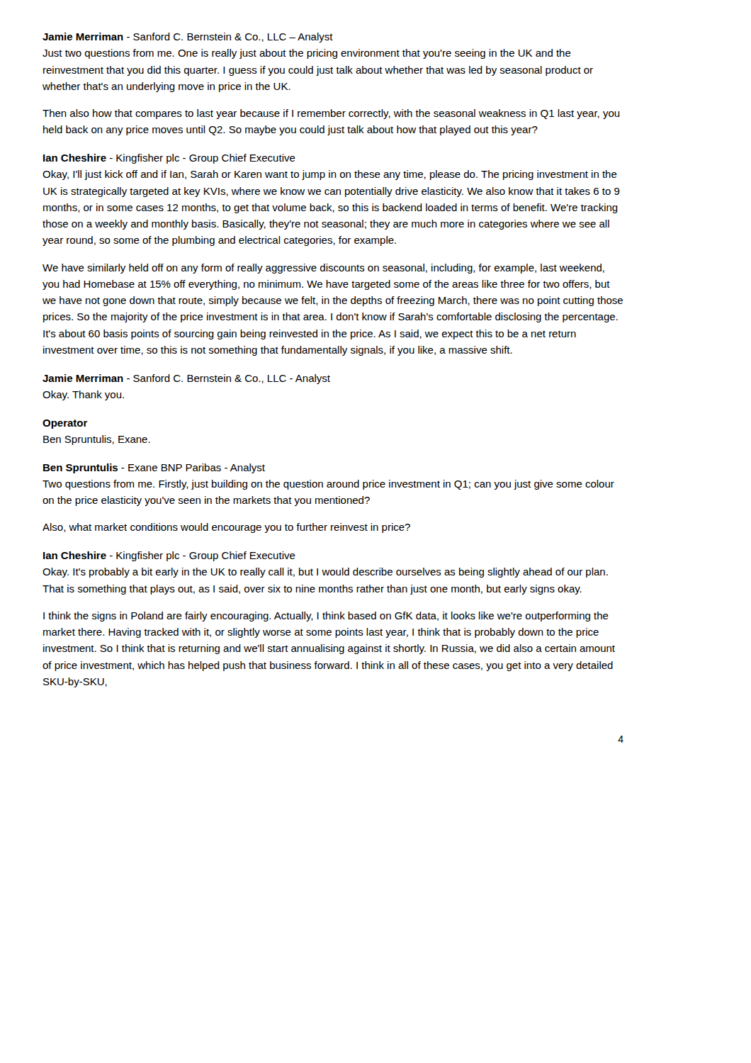Jamie Merriman - Sanford C. Bernstein & Co., LLC – Analyst
Just two questions from me. One is really just about the pricing environment that you're seeing in the UK and the reinvestment that you did this quarter. I guess if you could just talk about whether that was led by seasonal product or whether that's an underlying move in price in the UK.
Then also how that compares to last year because if I remember correctly, with the seasonal weakness in Q1 last year, you held back on any price moves until Q2. So maybe you could just talk about how that played out this year?
Ian Cheshire - Kingfisher plc - Group Chief Executive
Okay, I'll just kick off and if Ian, Sarah or Karen want to jump in on these any time, please do. The pricing investment in the UK is strategically targeted at key KVIs, where we know we can potentially drive elasticity. We also know that it takes 6 to 9 months, or in some cases 12 months, to get that volume back, so this is backend loaded in terms of benefit. We're tracking those on a weekly and monthly basis. Basically, they're not seasonal; they are much more in categories where we see all year round, so some of the plumbing and electrical categories, for example.
We have similarly held off on any form of really aggressive discounts on seasonal, including, for example, last weekend, you had Homebase at 15% off everything, no minimum. We have targeted some of the areas like three for two offers, but we have not gone down that route, simply because we felt, in the depths of freezing March, there was no point cutting those prices. So the majority of the price investment is in that area. I don't know if Sarah's comfortable disclosing the percentage. It's about 60 basis points of sourcing gain being reinvested in the price. As I said, we expect this to be a net return investment over time, so this is not something that fundamentally signals, if you like, a massive shift.
Jamie Merriman - Sanford C. Bernstein & Co., LLC - Analyst
Okay. Thank you.
Operator
Ben Spruntulis, Exane.
Ben Spruntulis - Exane BNP Paribas - Analyst
Two questions from me. Firstly, just building on the question around price investment in Q1; can you just give some colour on the price elasticity you've seen in the markets that you mentioned?
Also, what market conditions would encourage you to further reinvest in price?
Ian Cheshire - Kingfisher plc - Group Chief Executive
Okay. It's probably a bit early in the UK to really call it, but I would describe ourselves as being slightly ahead of our plan. That is something that plays out, as I said, over six to nine months rather than just one month, but early signs okay.
I think the signs in Poland are fairly encouraging. Actually, I think based on GfK data, it looks like we're outperforming the market there. Having tracked with it, or slightly worse at some points last year, I think that is probably down to the price investment. So I think that is returning and we'll start annualising against it shortly. In Russia, we did also a certain amount of price investment, which has helped push that business forward. I think in all of these cases, you get into a very detailed SKU-by-SKU,
4